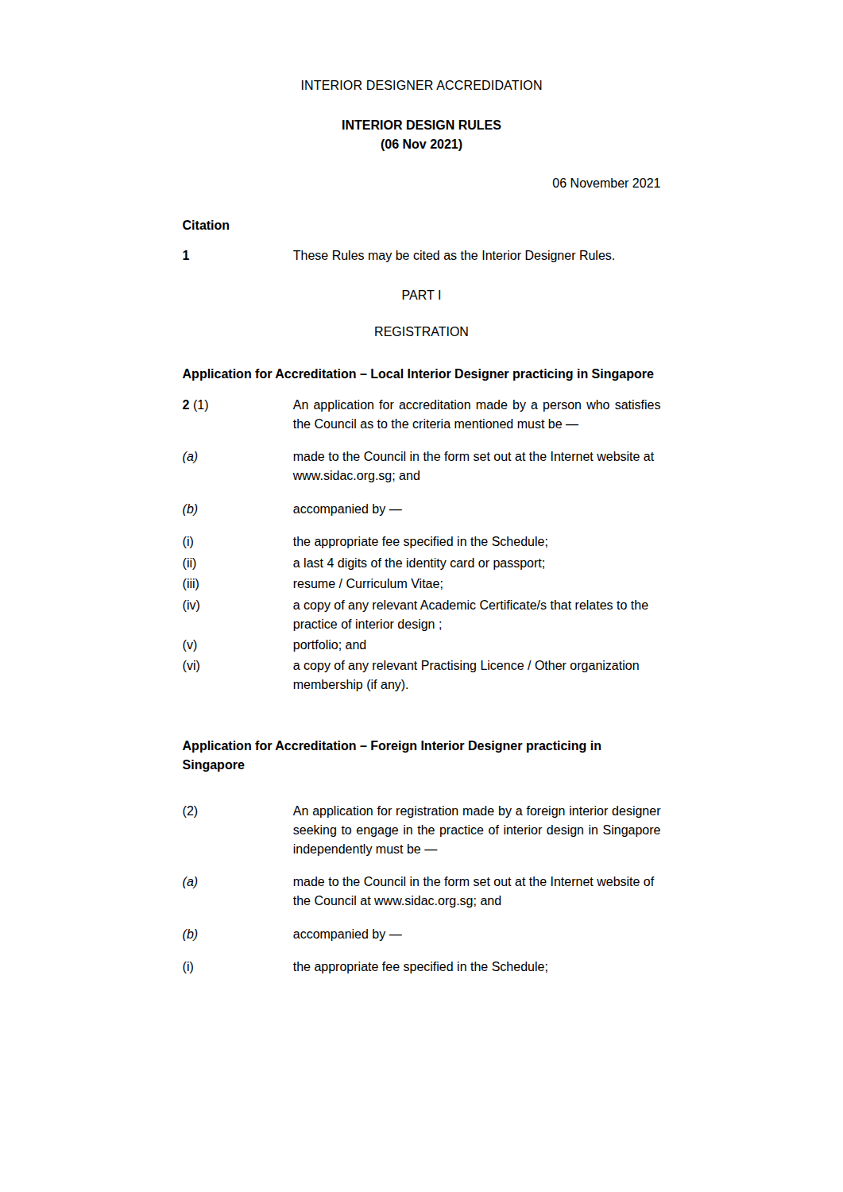INTERIOR DESIGNER ACCREDIDATION
INTERIOR DESIGN RULES (06 Nov 2021)
06 November 2021
Citation
1
These Rules may be cited as the Interior Designer Rules.
PART I
REGISTRATION
Application for Accreditation – Local Interior Designer practicing in Singapore
2 (1)
An application for accreditation made by a person who satisfies the Council as to the criteria mentioned must be —
(a)
made to the Council in the form set out at the Internet website at www.sidac.org.sg; and
(b)
accompanied by —
(i)
the appropriate fee specified in the Schedule;
(ii)
a last 4 digits of the identity card or passport;
(iii)
resume / Curriculum Vitae;
(iv)
a copy of any relevant Academic Certificate/s that relates to the practice of interior design ;
(v)
portfolio; and
(vi)
a copy of any relevant Practising Licence / Other organization membership (if any).
Application for Accreditation – Foreign Interior Designer practicing in Singapore
(2)
An application for registration made by a foreign interior designer seeking to engage in the practice of interior design in Singapore independently must be —
(a)
made to the Council in the form set out at the Internet website of the Council at www.sidac.org.sg; and
(b)
accompanied by —
(i)
the appropriate fee specified in the Schedule;